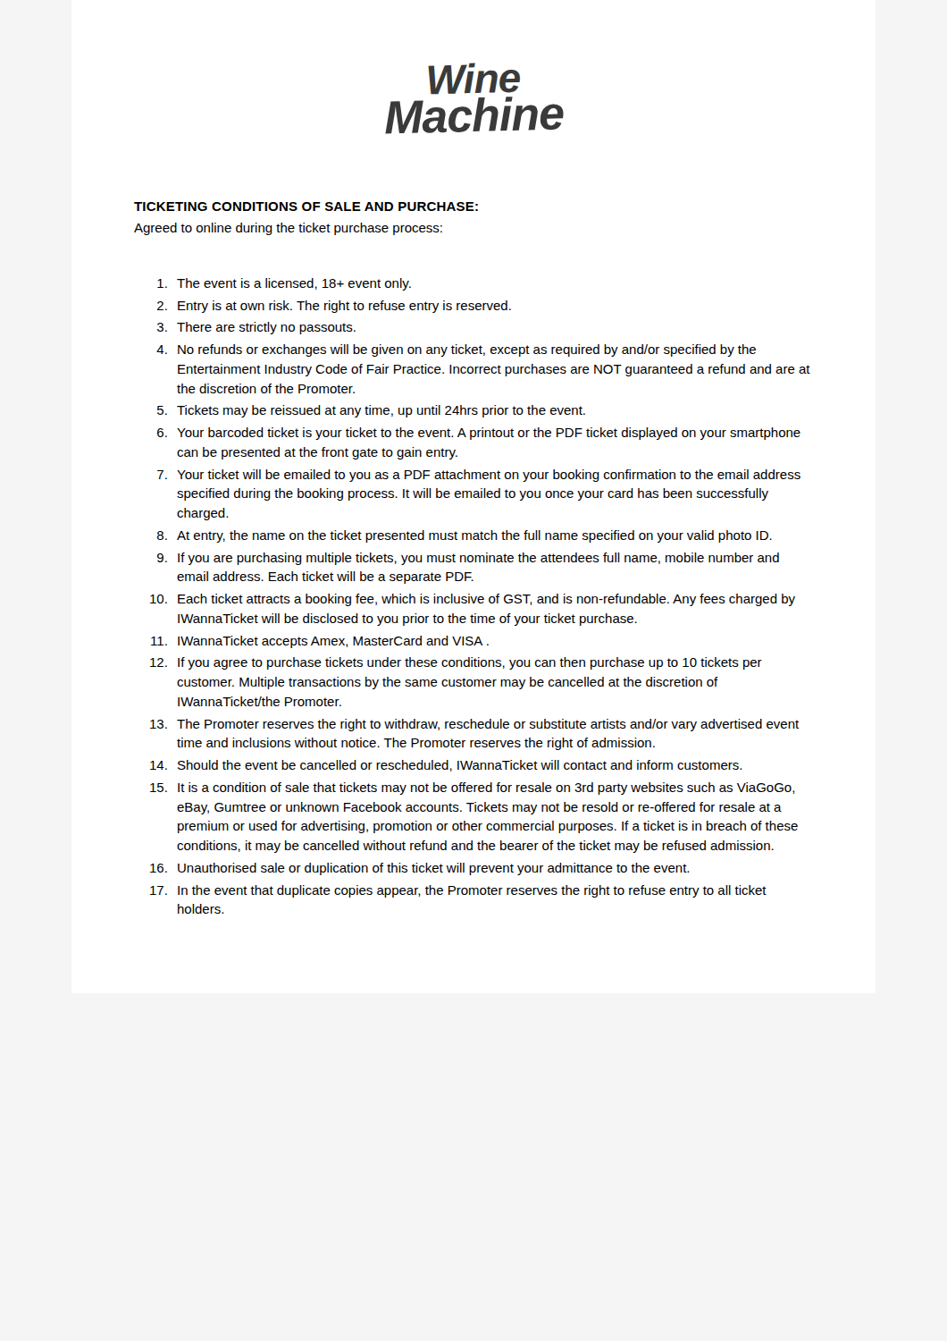Wine Machine
Ticketing conditions of sale and purchase:
Agreed to online during the ticket purchase process:
The event is a licensed, 18+ event only.
Entry is at own risk. The right to refuse entry is reserved.
There are strictly no passouts.
No refunds or exchanges will be given on any ticket, except as required by and/or specified by the Entertainment Industry Code of Fair Practice. Incorrect purchases are NOT guaranteed a refund and are at the discretion of the Promoter.
Tickets may be reissued at any time, up until 24hrs prior to the event.
Your barcoded ticket is your ticket to the event. A printout or the PDF ticket displayed on your smartphone can be presented at the front gate to gain entry.
Your ticket will be emailed to you as a PDF attachment on your booking confirmation to the email address specified during the booking process. It will be emailed to you once your card has been successfully charged.
At entry, the name on the ticket presented must match the full name specified on your valid photo ID.
If you are purchasing multiple tickets, you must nominate the attendees full name, mobile number and email address. Each ticket will be a separate PDF.
Each ticket attracts a booking fee, which is inclusive of GST, and is non-refundable. Any fees charged by IWannaTicket will be disclosed to you prior to the time of your ticket purchase.
IWannaTicket accepts Amex, MasterCard and VISA .
If you agree to purchase tickets under these conditions, you can then purchase up to 10 tickets per customer. Multiple transactions by the same customer may be cancelled at the discretion of IWannaTicket/the Promoter.
The Promoter reserves the right to withdraw, reschedule or substitute artists and/or vary advertised event time and inclusions without notice. The Promoter reserves the right of admission.
Should the event be cancelled or rescheduled, IWannaTicket will contact and inform customers.
It is a condition of sale that tickets may not be offered for resale on 3rd party websites such as ViaGoGo, eBay, Gumtree or unknown Facebook accounts. Tickets may not be resold or re-offered for resale at a premium or used for advertising, promotion or other commercial purposes. If a ticket is in breach of these conditions, it may be cancelled without refund and the bearer of the ticket may be refused admission.
Unauthorised sale or duplication of this ticket will prevent your admittance to the event.
In the event that duplicate copies appear, the Promoter reserves the right to refuse entry to all ticket holders.